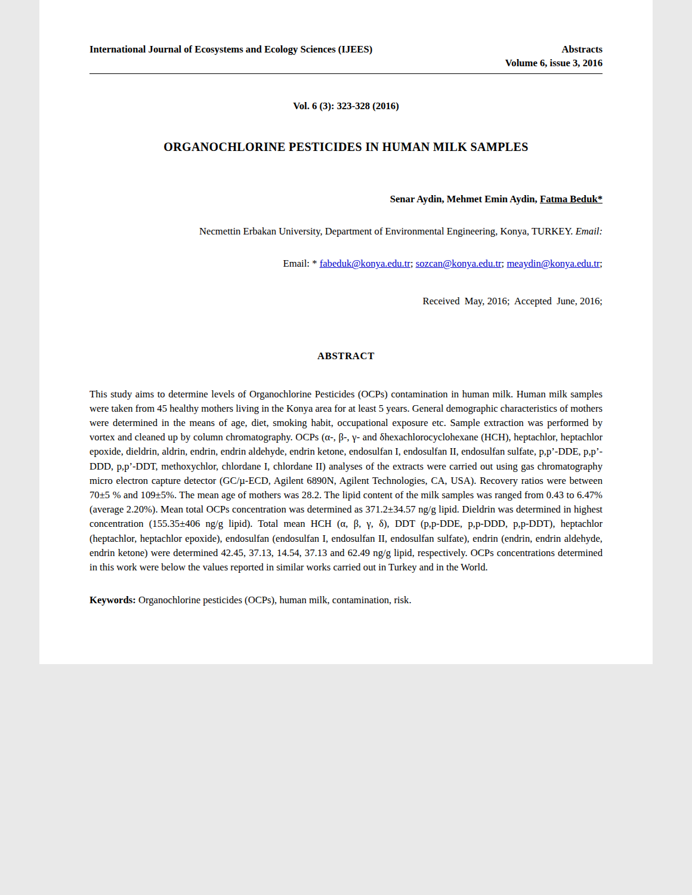International Journal of Ecosystems and Ecology Sciences (IJEES)
Abstracts
Volume 6, issue 3, 2016
Vol. 6 (3): 323-328 (2016)
ORGANOCHLORINE PESTICIDES IN HUMAN MILK SAMPLES
Senar Aydin, Mehmet Emin Aydin, Fatma Beduk*
Necmettin Erbakan University, Department of Environmental Engineering, Konya, TURKEY. Email:
Email: * fabeduk@konya.edu.tr; sozcan@konya.edu.tr; meaydin@konya.edu.tr;
Received May, 2016; Accepted June, 2016;
ABSTRACT
This study aims to determine levels of Organochlorine Pesticides (OCPs) contamination in human milk. Human milk samples were taken from 45 healthy mothers living in the Konya area for at least 5 years. General demographic characteristics of mothers were determined in the means of age, diet, smoking habit, occupational exposure etc. Sample extraction was performed by vortex and cleaned up by column chromatography. OCPs (α-, β-, γ- and δhexachlorocyclohexane (HCH), heptachlor, heptachlor epoxide, dieldrin, aldrin, endrin, endrin aldehyde, endrin ketone, endosulfan I, endosulfan II, endosulfan sulfate, p,p’-DDE, p,p’-DDD, p,p’-DDT, methoxychlor, chlordane I, chlordane II) analyses of the extracts were carried out using gas chromatography micro electron capture detector (GC/µ-ECD, Agilent 6890N, Agilent Technologies, CA, USA). Recovery ratios were between 70±5 % and 109±5%. The mean age of mothers was 28.2. The lipid content of the milk samples was ranged from 0.43 to 6.47% (average 2.20%). Mean total OCPs concentration was determined as 371.2±34.57 ng/g lipid. Dieldrin was determined in highest concentration (155.35±406 ng/g lipid). Total mean HCH (α, β, γ, δ), DDT (p,p-DDE, p,p-DDD, p,p-DDT), heptachlor (heptachlor, heptachlor epoxide), endosulfan (endosulfan I, endosulfan II, endosulfan sulfate), endrin (endrin, endrin aldehyde, endrin ketone) were determined 42.45, 37.13, 14.54, 37.13 and 62.49 ng/g lipid, respectively. OCPs concentrations determined in this work were below the values reported in similar works carried out in Turkey and in the World.
Keywords: Organochlorine pesticides (OCPs), human milk, contamination, risk.